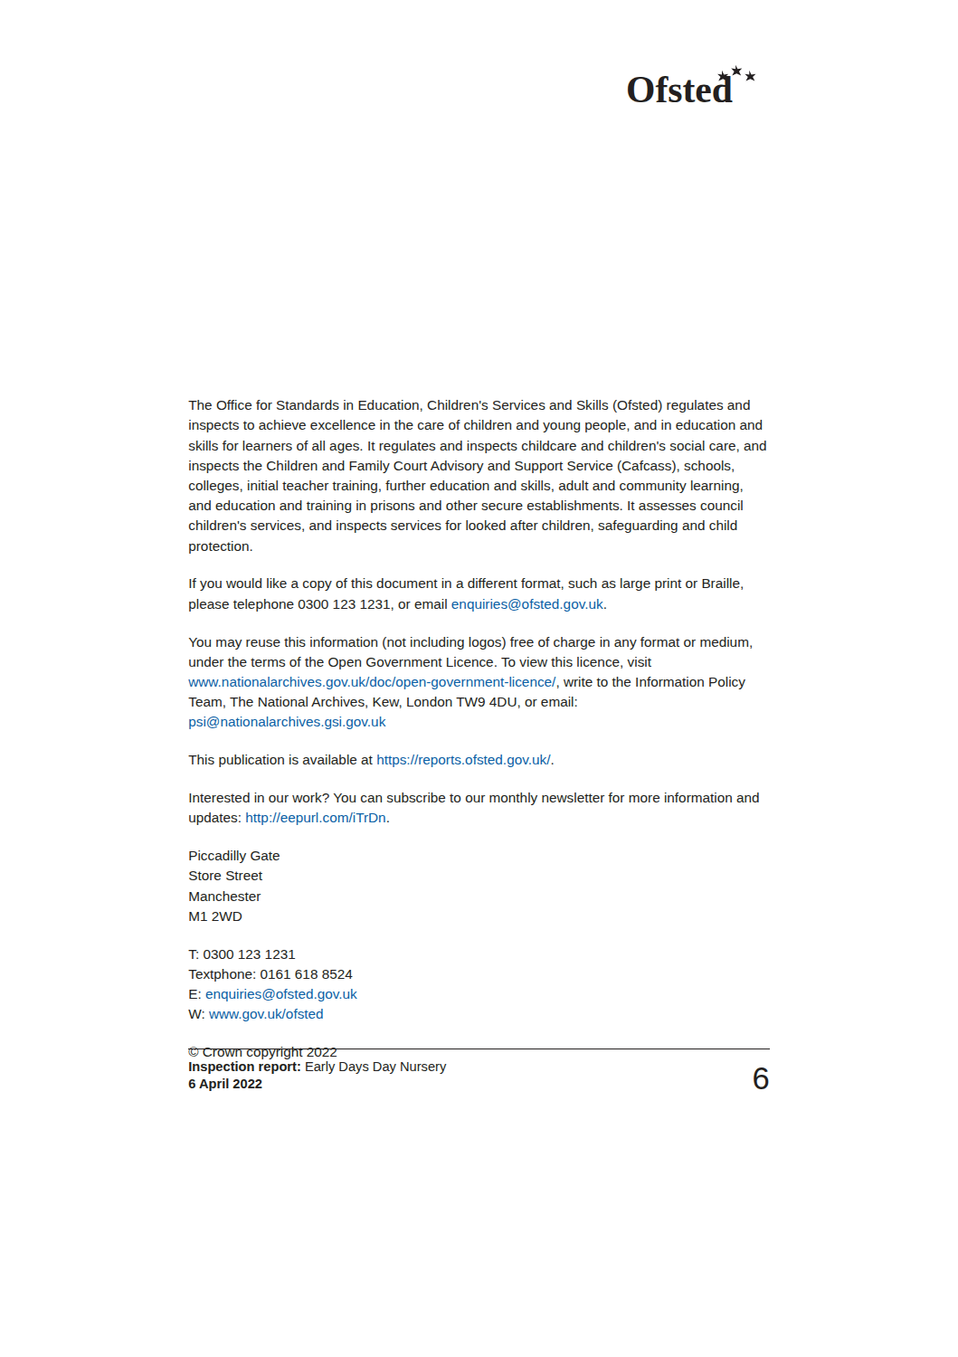The Office for Standards in Education, Children's Services and Skills (Ofsted) regulates and inspects to achieve excellence in the care of children and young people, and in education and skills for learners of all ages. It regulates and inspects childcare and children's social care, and inspects the Children and Family Court Advisory and Support Service (Cafcass), schools, colleges, initial teacher training, further education and skills, adult and community learning, and education and training in prisons and other secure establishments. It assesses council children's services, and inspects services for looked after children, safeguarding and child protection.
If you would like a copy of this document in a different format, such as large print or Braille, please telephone 0300 123 1231, or email enquiries@ofsted.gov.uk.
You may reuse this information (not including logos) free of charge in any format or medium, under the terms of the Open Government Licence. To view this licence, visit www.nationalarchives.gov.uk/doc/open-government-licence/, write to the Information Policy Team, The National Archives, Kew, London TW9 4DU, or email: psi@nationalarchives.gsi.gov.uk
This publication is available at https://reports.ofsted.gov.uk/.
Interested in our work? You can subscribe to our monthly newsletter for more information and updates: http://eepurl.com/iTrDn.
Piccadilly Gate
Store Street
Manchester
M1 2WD
T: 0300 123 1231
Textphone: 0161 618 8524
E: enquiries@ofsted.gov.uk
W: www.gov.uk/ofsted
© Crown copyright 2022
Inspection report: Early Days Day Nursery
6 April 2022
6